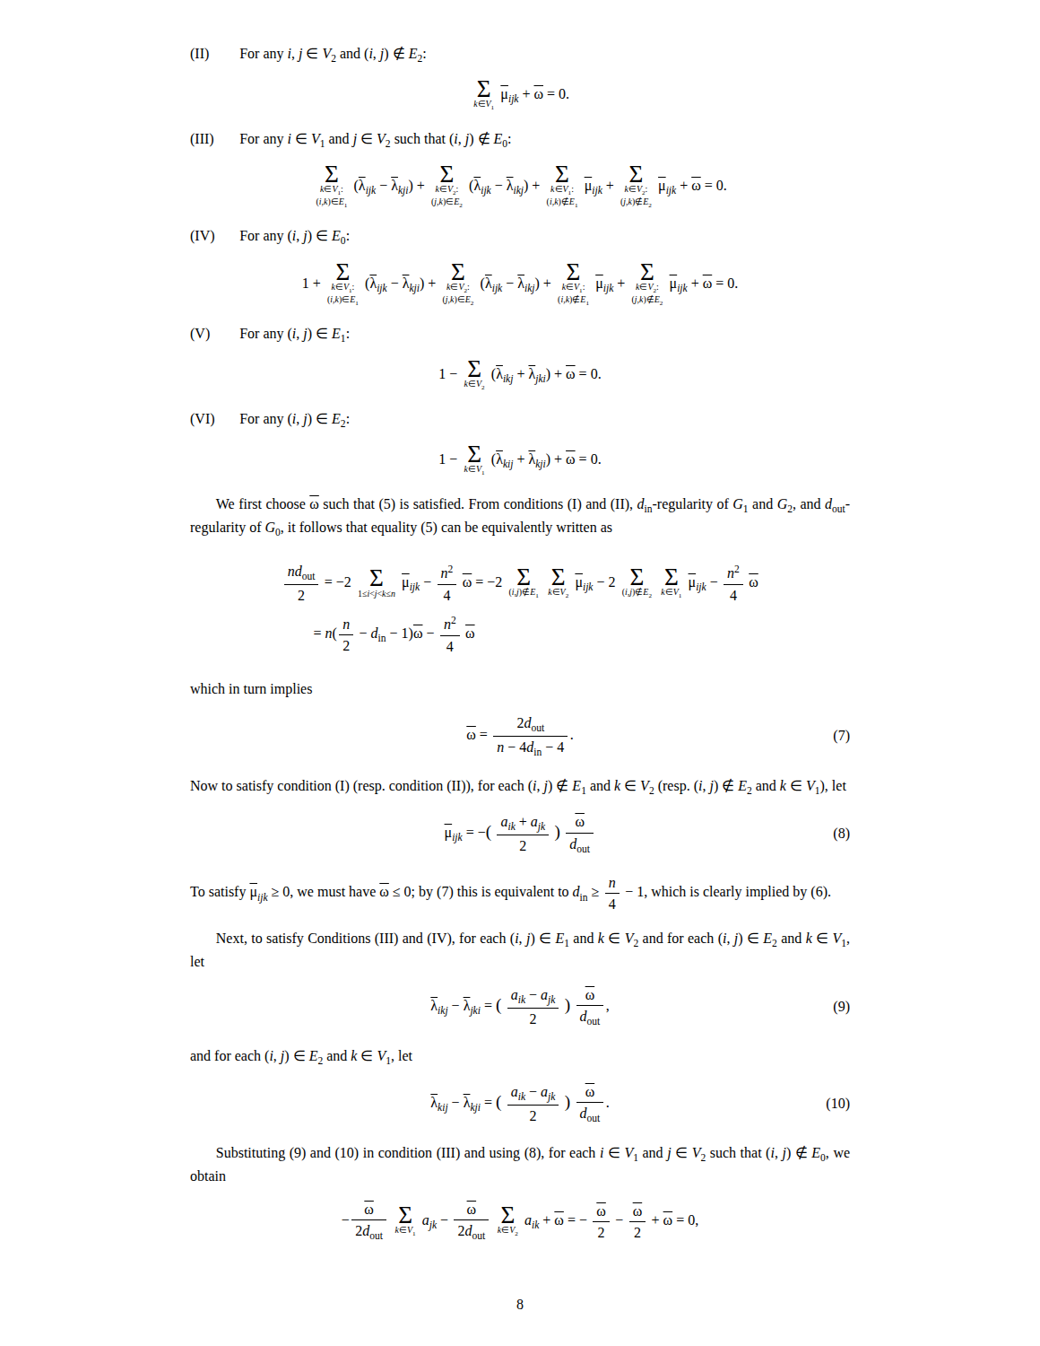(II) For any i, j ∈ V2 and (i, j) ∉ E2:
Σk∈V1 μijk + ω = 0.
(III) For any i ∈ V1 and j ∈ V2 such that (i, j) ∉ E0:
Σk∈V1:(i,k)∈E1 (λijk − λkji) + Σk∈V2:(j,k)∈E2 (λijk − λikj) + Σk∈V1:(i,k)∉E1 μijk + Σk∈V2:(j,k)∉E2 μijk + ω = 0.
(IV) For any (i, j) ∈ E0:
1 + Σk∈V1:(i,k)∈E1 (λijk − λkji) + Σk∈V2:(j,k)∈E2 (λijk − λikj) + Σk∈V1:(i,k)∉E1 μijk + Σk∈V2:(j,k)∉E2 μijk + ω = 0.
(V) For any (i, j) ∈ E1:
1 − Σk∈V2 (λikj + λjki) + ω = 0.
(VI) For any (i, j) ∈ E2:
1 − Σk∈V1 (λkij + λkji) + ω = 0.
We first choose ω such that (5) is satisfied. From conditions (I) and (II), din-regularity of G1 and G2, and dout-regularity of G0, it follows that equality (5) can be equivalently written as
ndout 2 = −2 Σ 1≤i<j<k≤n μijk − n24 ω = −2 Σ(i,j)∉E1 Σk∈V2 μijk − 2 Σ(i,j)∉E2 Σk∈V1 μijk − n24 ω = n(n 2 − din − 1)ω − n24 ω
which in turn implies
ω = 2dout n − 4din − 4.
(7)
Now to satisfy condition (I) (resp. condition (II)), for each (i, j) ∉ E1 and k ∈ V2 (resp. (i, j) ∉ E2 and k ∈ V1), let
μijk = −( aik + ajk 2 ) ωdout
(8)
To satisfy μijk ≥ 0, we must have ω ≤ 0; by (7) this is equivalent to din ≥ n 4 − 1, which is clearly implied by (6).
Next, to satisfy Conditions (III) and (IV), for each (i, j) ∈ E1 and k ∈ V2 and for each (i, j) ∈ E2 and k ∈ V1, let
λikj − λjki = ( aik − ajk 2 ) ωdout,
(9)
and for each (i, j) ∈ E2 and k ∈ V1, let
λkij − λkji = ( aik − ajk 2 ) ωdout.
(10)
Substituting (9) and (10) in condition (III) and using (8), for each i ∈ V1 and j ∈ V2 such that (i, j) ∉ E0, we obtain
−ω 2dout Σk∈V1 ajk − ω 2dout Σk∈V2 aik + ω = − ω 2 − ω 2 + ω = 0,
8